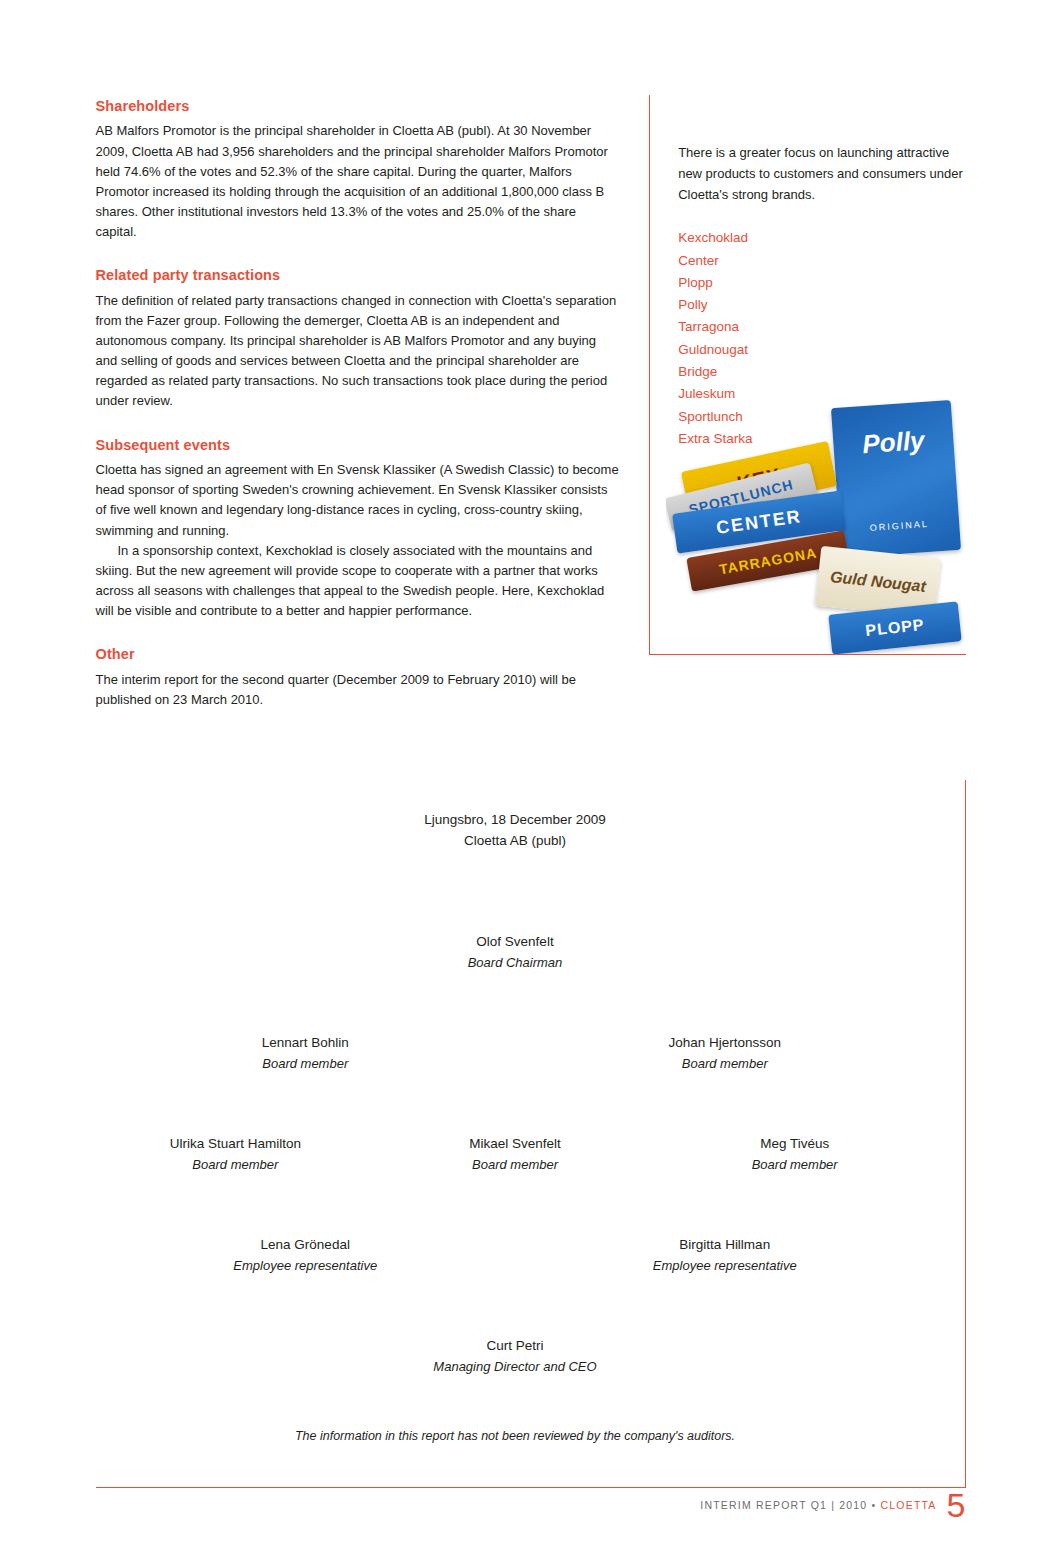Shareholders
AB Malfors Promotor is the principal shareholder in Cloetta AB (publ). At 30 November 2009, Cloetta AB had 3,956 shareholders and the principal shareholder Malfors Promotor held 74.6% of the votes and 52.3% of the share capital. During the quarter, Malfors Promotor increased its holding through the acquisition of an additional 1,800,000 class B shares. Other institutional investors held 13.3% of the votes and 25.0% of the share capital.
Related party transactions
The definition of related party transactions changed in connection with Cloetta's separation from the Fazer group. Following the demerger, Cloetta AB is an independent and autonomous company. Its principal shareholder is AB Malfors Promotor and any buying and selling of goods and services between Cloetta and the principal shareholder are regarded as related party transactions. No such transactions took place during the period under review.
Subsequent events
Cloetta has signed an agreement with En Svensk Klassiker (A Swedish Classic) to become head sponsor of sporting Sweden's crowning achievement. En Svensk Klassiker consists of five well known and legendary long-distance races in cycling, cross-country skiing, swimming and running.
In a sponsorship context, Kexchoklad is closely associated with the mountains and skiing. But the new agreement will provide scope to cooperate with a partner that works across all seasons with challenges that appeal to the Swedish people. Here, Kexchoklad will be visible and contribute to a better and happier performance.
Other
The interim report for the second quarter (December 2009 to February 2010) will be published on 23 March 2010.
There is a greater focus on launching attractive new products to customers and consumers under Cloetta's strong brands.
Kexchoklad
Center
Plopp
Polly
Tarragona
Guldnougat
Bridge
Juleskum
Sportlunch
Extra Starka
PollyORIGINAL
KEX CHOKLAD
SPORTLUNCH
CENTER
TARRAGONA
Guld Nougat
PLOPP
Ljungsbro, 18 December 2009
Cloetta AB (publ)
Olof Svenfelt
Board Chairman
Lennart Bohlin
Board member
Johan Hjertonsson
Board member
Ulrika Stuart Hamilton
Board member
Mikael Svenfelt
Board member
Meg Tivéus
Board member
Lena Grönedal
Employee representative
Birgitta Hillman
Employee representative
Curt Petri
Managing Director and CEO
The information in this report has not been reviewed by the company's auditors.
Interim report Q1 | 2010 • Cloetta
5